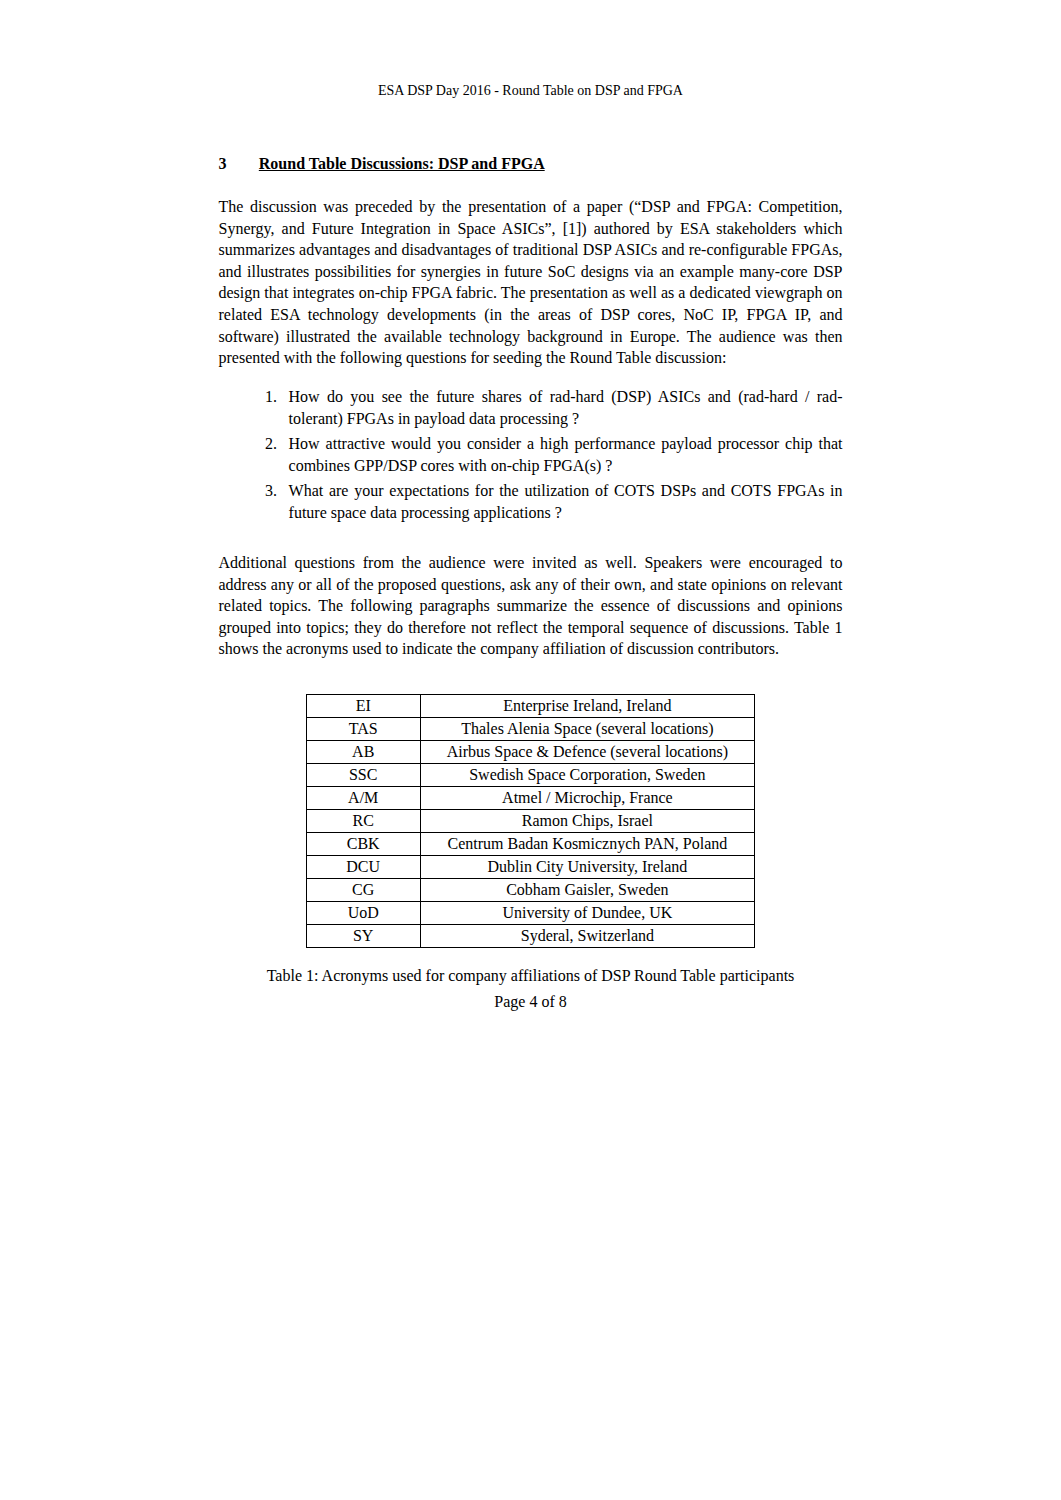ESA DSP Day 2016 - Round Table on DSP and FPGA
3 Round Table Discussions: DSP and FPGA
The discussion was preceded by the presentation of a paper (“DSP and FPGA: Competition, Synergy, and Future Integration in Space ASICs”, [1]) authored by ESA stakeholders which summarizes advantages and disadvantages of traditional DSP ASICs and re-configurable FPGAs, and illustrates possibilities for synergies in future SoC designs via an example many-core DSP design that integrates on-chip FPGA fabric. The presentation as well as a dedicated viewgraph on related ESA technology developments (in the areas of DSP cores, NoC IP, FPGA IP, and software) illustrated the available technology background in Europe. The audience was then presented with the following questions for seeding the Round Table discussion:
How do you see the future shares of rad-hard (DSP) ASICs and (rad-hard / rad-tolerant) FPGAs in payload data processing ?
How attractive would you consider a high performance payload processor chip that combines GPP/DSP cores with on-chip FPGA(s) ?
What are your expectations for the utilization of COTS DSPs and COTS FPGAs in future space data processing applications ?
Additional questions from the audience were invited as well. Speakers were encouraged to address any or all of the proposed questions, ask any of their own, and state opinions on relevant related topics. The following paragraphs summarize the essence of discussions and opinions grouped into topics; they do therefore not reflect the temporal sequence of discussions. Table 1 shows the acronyms used to indicate the company affiliation of discussion contributors.
| EI | Enterprise Ireland, Ireland |
| TAS | Thales Alenia Space (several locations) |
| AB | Airbus Space & Defence (several locations) |
| SSC | Swedish Space Corporation, Sweden |
| A/M | Atmel / Microchip, France |
| RC | Ramon Chips, Israel |
| CBK | Centrum Badan Kosmicznych PAN, Poland |
| DCU | Dublin City University, Ireland |
| CG | Cobham Gaisler, Sweden |
| UoD | University of Dundee, UK |
| SY | Syderal, Switzerland |
Table 1: Acronyms used for company affiliations of DSP Round Table participants
Page 4 of 8